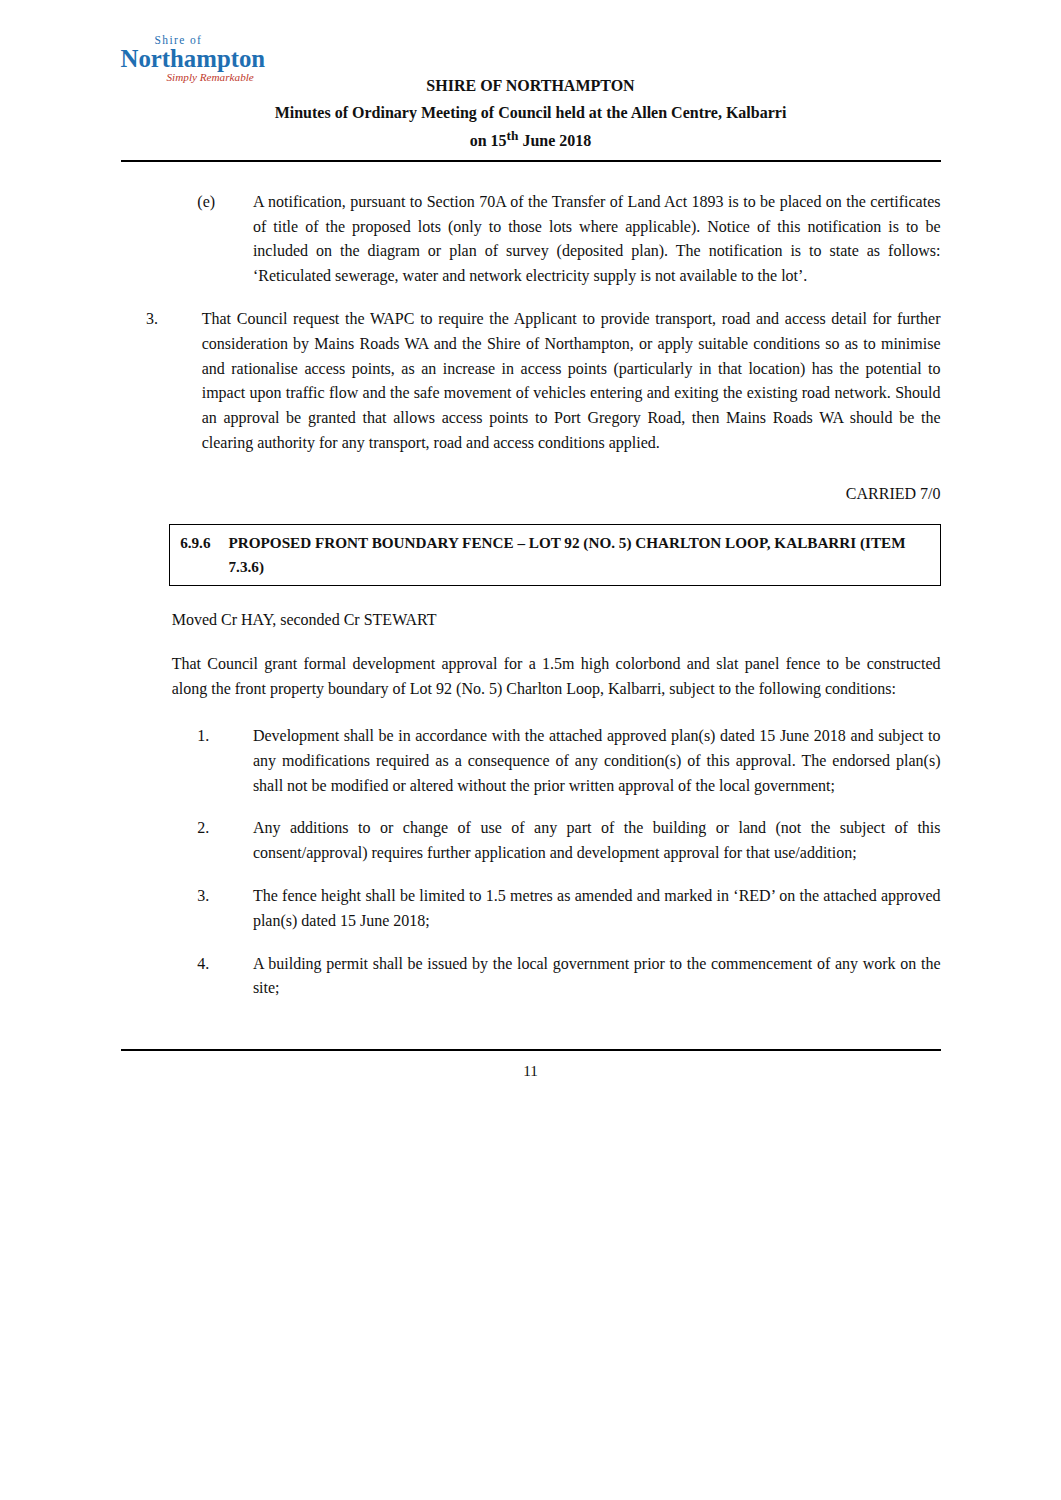Shire of Northampton Simply Remarkable
SHIRE OF NORTHAMPTON
Minutes of Ordinary Meeting of Council held at the Allen Centre, Kalbarri
on 15th June 2018
(e) A notification, pursuant to Section 70A of the Transfer of Land Act 1893 is to be placed on the certificates of title of the proposed lots (only to those lots where applicable). Notice of this notification is to be included on the diagram or plan of survey (deposited plan). The notification is to state as follows: ‘Reticulated sewerage, water and network electricity supply is not available to the lot’.
3. That Council request the WAPC to require the Applicant to provide transport, road and access detail for further consideration by Mains Roads WA and the Shire of Northampton, or apply suitable conditions so as to minimise and rationalise access points, as an increase in access points (particularly in that location) has the potential to impact upon traffic flow and the safe movement of vehicles entering and exiting the existing road network. Should an approval be granted that allows access points to Port Gregory Road, then Mains Roads WA should be the clearing authority for any transport, road and access conditions applied.
CARRIED 7/0
6.9.6 PROPOSED FRONT BOUNDARY FENCE – LOT 92 (NO. 5) CHARLTON LOOP, KALBARRI (ITEM 7.3.6)
Moved Cr HAY, seconded Cr STEWART
That Council grant formal development approval for a 1.5m high colorbond and slat panel fence to be constructed along the front property boundary of Lot 92 (No. 5) Charlton Loop, Kalbarri, subject to the following conditions:
1. Development shall be in accordance with the attached approved plan(s) dated 15 June 2018 and subject to any modifications required as a consequence of any condition(s) of this approval. The endorsed plan(s) shall not be modified or altered without the prior written approval of the local government;
2. Any additions to or change of use of any part of the building or land (not the subject of this consent/approval) requires further application and development approval for that use/addition;
3. The fence height shall be limited to 1.5 metres as amended and marked in ‘RED’ on the attached approved plan(s) dated 15 June 2018;
4. A building permit shall be issued by the local government prior to the commencement of any work on the site;
11